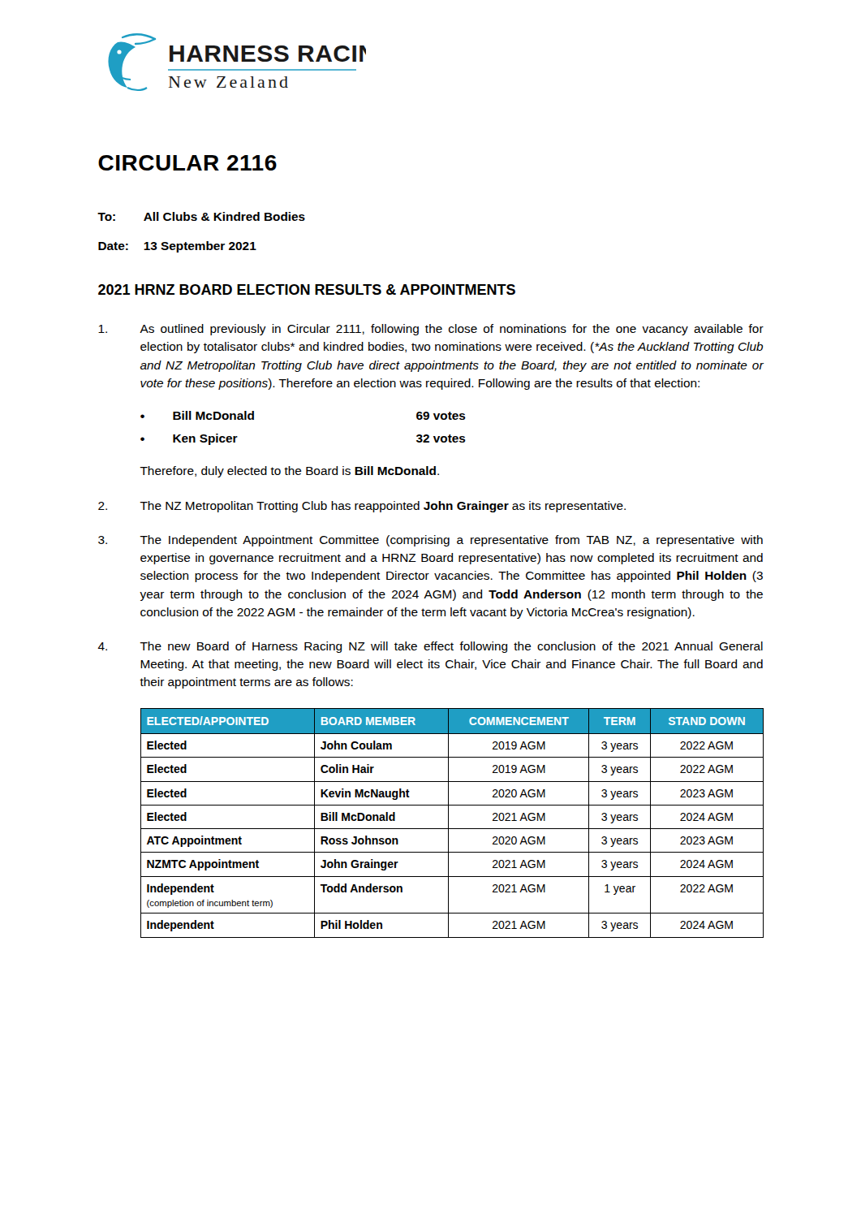HARNESS RACING New Zealand
CIRCULAR 2116
To: All Clubs & Kindred Bodies
Date: 13 September 2021
2021 HRNZ BOARD ELECTION RESULTS & APPOINTMENTS
As outlined previously in Circular 2111, following the close of nominations for the one vacancy available for election by totalisator clubs* and kindred bodies, two nominations were received. (*As the Auckland Trotting Club and NZ Metropolitan Trotting Club have direct appointments to the Board, they are not entitled to nominate or vote for these positions). Therefore an election was required. Following are the results of that election:
Bill McDonald 69 votes
Ken Spicer 32 votes
Therefore, duly elected to the Board is Bill McDonald.
The NZ Metropolitan Trotting Club has reappointed John Grainger as its representative.
The Independent Appointment Committee (comprising a representative from TAB NZ, a representative with expertise in governance recruitment and a HRNZ Board representative) has now completed its recruitment and selection process for the two Independent Director vacancies. The Committee has appointed Phil Holden (3 year term through to the conclusion of the 2024 AGM) and Todd Anderson (12 month term through to the conclusion of the 2022 AGM - the remainder of the term left vacant by Victoria McCrea's resignation).
The new Board of Harness Racing NZ will take effect following the conclusion of the 2021 Annual General Meeting. At that meeting, the new Board will elect its Chair, Vice Chair and Finance Chair. The full Board and their appointment terms are as follows:
Harness Racing New Zealand Board members and appointment terms
| ELECTED/APPOINTED | BOARD MEMBER | COMMENCEMENT | TERM | STAND DOWN |
| --- | --- | --- | --- | --- |
| Elected | John Coulam | 2019 AGM | 3 years | 2022 AGM |
| Elected | Colin Hair | 2019 AGM | 3 years | 2022 AGM |
| Elected | Kevin McNaught | 2020 AGM | 3 years | 2023 AGM |
| Elected | Bill McDonald | 2021 AGM | 3 years | 2024 AGM |
| ATC Appointment | Ross Johnson | 2020 AGM | 3 years | 2023 AGM |
| NZMTC Appointment | John Grainger | 2021 AGM | 3 years | 2024 AGM |
| Independent (completion of incumbent term) | Todd Anderson | 2021 AGM | 1 year | 2022 AGM |
| Independent | Phil Holden | 2021 AGM | 3 years | 2024 AGM |